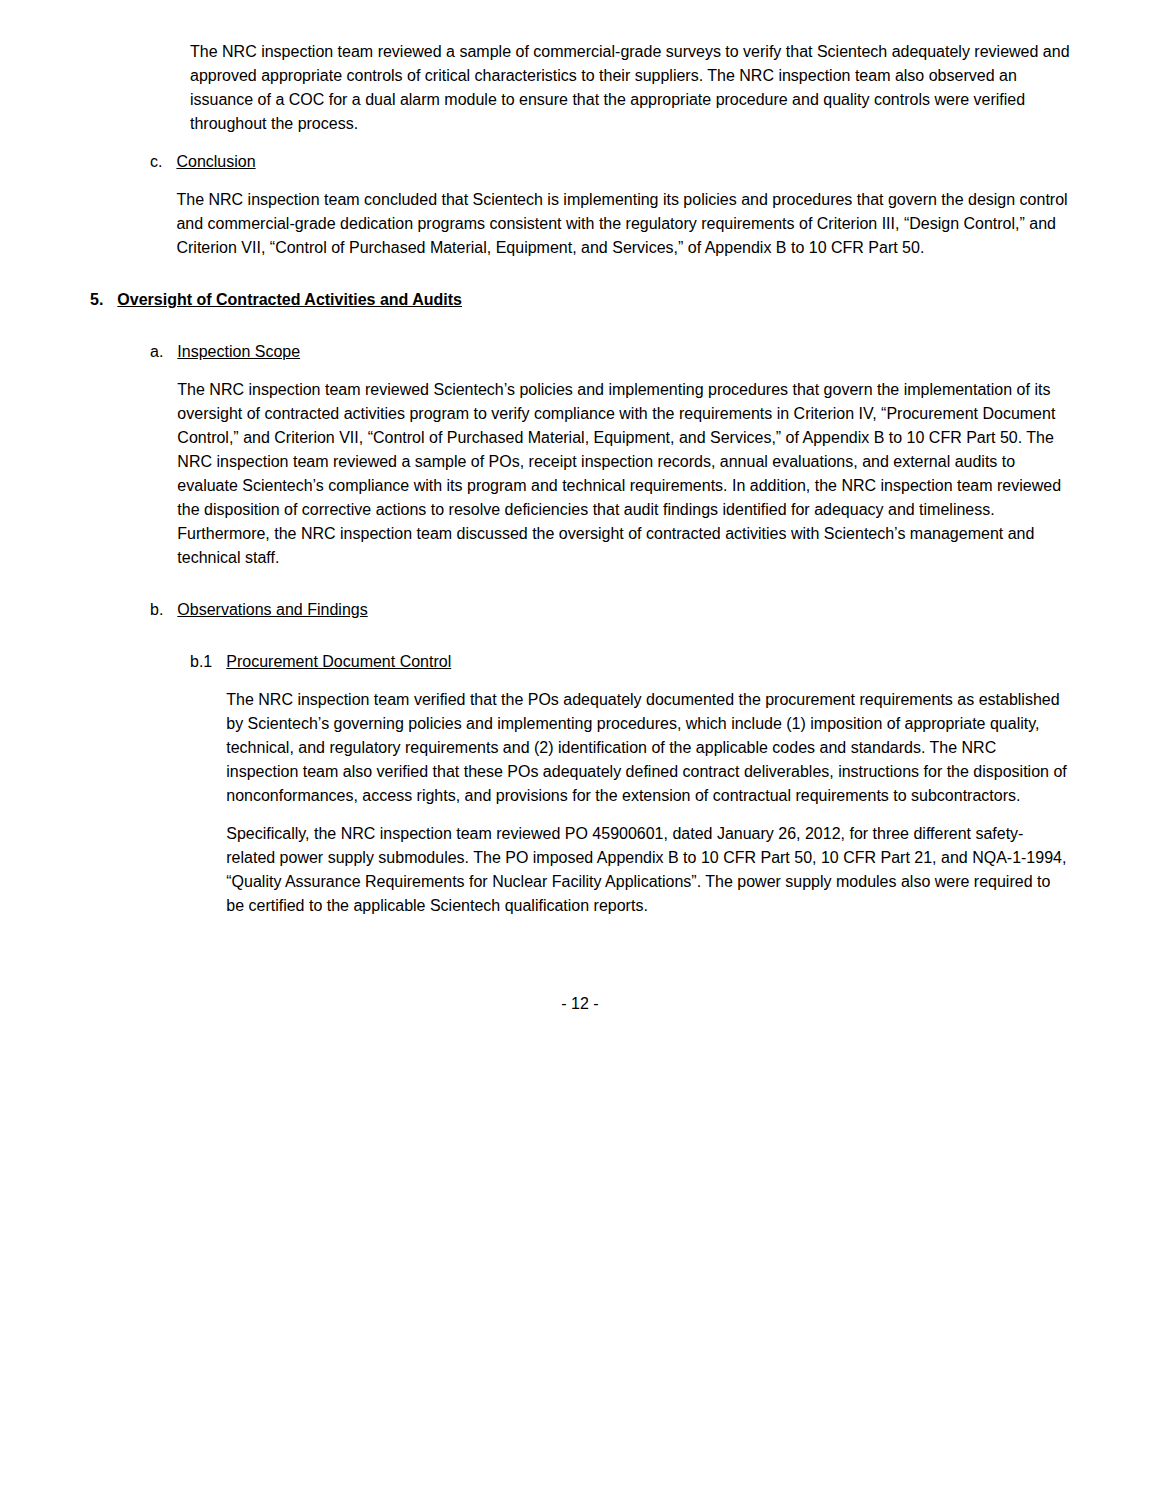The NRC inspection team reviewed a sample of commercial-grade surveys to verify that Scientech adequately reviewed and approved appropriate controls of critical characteristics to their suppliers. The NRC inspection team also observed an issuance of a COC for a dual alarm module to ensure that the appropriate procedure and quality controls were verified throughout the process.
c.
Conclusion
The NRC inspection team concluded that Scientech is implementing its policies and procedures that govern the design control and commercial-grade dedication programs consistent with the regulatory requirements of Criterion III, “Design Control,” and Criterion VII, “Control of Purchased Material, Equipment, and Services,” of Appendix B to 10 CFR Part 50.
5.
Oversight of Contracted Activities and Audits
a.
Inspection Scope
The NRC inspection team reviewed Scientech’s policies and implementing procedures that govern the implementation of its oversight of contracted activities program to verify compliance with the requirements in Criterion IV, “Procurement Document Control,” and Criterion VII, “Control of Purchased Material, Equipment, and Services,” of Appendix B to 10 CFR Part 50. The NRC inspection team reviewed a sample of POs, receipt inspection records, annual evaluations, and external audits to evaluate Scientech’s compliance with its program and technical requirements. In addition, the NRC inspection team reviewed the disposition of corrective actions to resolve deficiencies that audit findings identified for adequacy and timeliness. Furthermore, the NRC inspection team discussed the oversight of contracted activities with Scientech’s management and technical staff.
b.
Observations and Findings
b.1
Procurement Document Control
The NRC inspection team verified that the POs adequately documented the procurement requirements as established by Scientech’s governing policies and implementing procedures, which include (1) imposition of appropriate quality, technical, and regulatory requirements and (2) identification of the applicable codes and standards. The NRC inspection team also verified that these POs adequately defined contract deliverables, instructions for the disposition of nonconformances, access rights, and provisions for the extension of contractual requirements to subcontractors.
Specifically, the NRC inspection team reviewed PO 45900601, dated January 26, 2012, for three different safety-related power supply submodules. The PO imposed Appendix B to 10 CFR Part 50, 10 CFR Part 21, and NQA-1-1994, “Quality Assurance Requirements for Nuclear Facility Applications”. The power supply modules also were required to be certified to the applicable Scientech qualification reports.
- 12 -